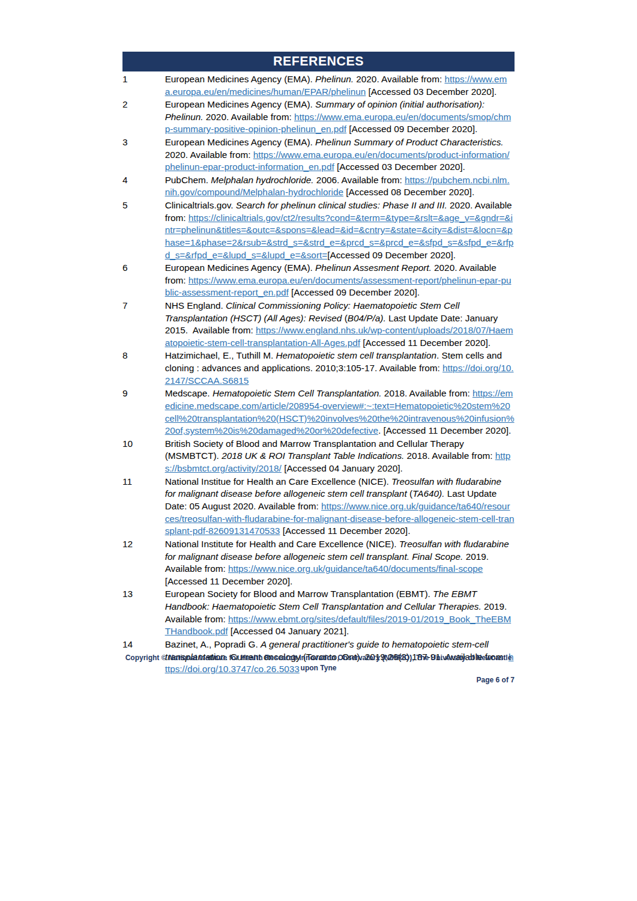REFERENCES
European Medicines Agency (EMA). Phelinun. 2020. Available from: https://www.ema.europa.eu/en/medicines/human/EPAR/phelinun [Accessed 03 December 2020].
European Medicines Agency (EMA). Summary of opinion (initial authorisation): Phelinun. 2020. Available from: https://www.ema.europa.eu/en/documents/smop/chmp-summary-positive-opinion-phelinun_en.pdf [Accessed 09 December 2020].
European Medicines Agency (EMA). Phelinun Summary of Product Characteristics. 2020. Available from: https://www.ema.europa.eu/en/documents/product-information/phelinun-epar-product-information_en.pdf [Accessed 03 December 2020].
PubChem. Melphalan hydrochloride. 2006. Available from: https://pubchem.ncbi.nlm.nih.gov/compound/Melphalan-hydrochloride [Accessed 08 December 2020].
Clinicaltrials.gov. Search for phelinun clinical studies: Phase II and III. 2020. Available from: https://clinicaltrials.gov/ct2/results?cond=&term=&type=&rslt=&age_v=&gndr=&intr=phelinun&titles=&outc=&spons=&lead=&id=&cntry=&state=&city=&dist=&locn=&phase=1&phase=2&rsub=&strd_s=&strd_e=&prcd_s=&prcd_e=&sfpd_s=&sfpd_e=&rfpd_s=&rfpd_e=&lupd_s=&lupd_e=&sort=[Accessed 09 December 2020].
European Medicines Agency (EMA). Phelinun Assesment Report. 2020. Available from: https://www.ema.europa.eu/en/documents/assessment-report/phelinun-epar-public-assessment-report_en.pdf [Accessed 09 December 2020].
NHS England. Clinical Commissioning Policy: Haematopoietic Stem Cell Transplantation (HSCT) (All Ages): Revised (B04/P/a). Last Update Date: January 2015. Available from: https://www.england.nhs.uk/wp-content/uploads/2018/07/Haematopoietic-stem-cell-transplantation-All-Ages.pdf [Accessed 11 December 2020].
Hatzimichael, E., Tuthill M. Hematopoietic stem cell transplantation. Stem cells and cloning : advances and applications. 2010;3:105-17. Available from: https://doi.org/10.2147/SCCAA.S6815
Medscape. Hematopoietic Stem Cell Transplantation. 2018. Available from: https://emedicine.medscape.com/article/208954-overview#:~:text=Hematopoietic%20stem%20cell%20transplantation%20(HSCT)%20involves%20the%20intravenous%20infusion%20of,system%20is%20damaged%20or%20defective. [Accessed 11 December 2020].
British Society of Blood and Marrow Transplantation and Cellular Therapy (MSMBTCT). 2018 UK & ROI Transplant Table Indications. 2018. Available from: https://bsbmtct.org/activity/2018/ [Accessed 04 January 2020].
National Institue for Health an Care Excellence (NICE). Treosulfan with fludarabine for malignant disease before allogeneic stem cell transplant (TA640). Last Update Date: 05 August 2020. Available from: https://www.nice.org.uk/guidance/ta640/resources/treosulfan-with-fludarabine-for-malignant-disease-before-allogeneic-stem-cell-transplant-pdf-82609131470533 [Accessed 11 December 2020].
National Institute for Health and Care Excellence (NICE). Treosulfan with fludarabine for malignant disease before allogeneic stem cell transplant. Final Scope. 2019. Available from: https://www.nice.org.uk/guidance/ta640/documents/final-scope [Accessed 11 December 2020].
European Society for Blood and Marrow Transplantation (EBMT). The EBMT Handbook: Haematopoietic Stem Cell Transplantation and Cellular Therapies. 2019. Available from: https://www.ebmt.org/sites/default/files/2019-01/2019_Book_TheEBMTHandbook.pdf [Accessed 04 January 2021].
Bazinet, A., Popradi G. A general practitioner's guide to hematopoietic stem-cell transplantation. Current oncology (Toronto, Ont). 2019;26(3):187-91. Available from: https://doi.org/10.3747/co.26.5033
Copyright © National Institute for Health Research Innovation Observatory (NIHRIO), The University of Newcastle upon Tyne
Page 6 of 7